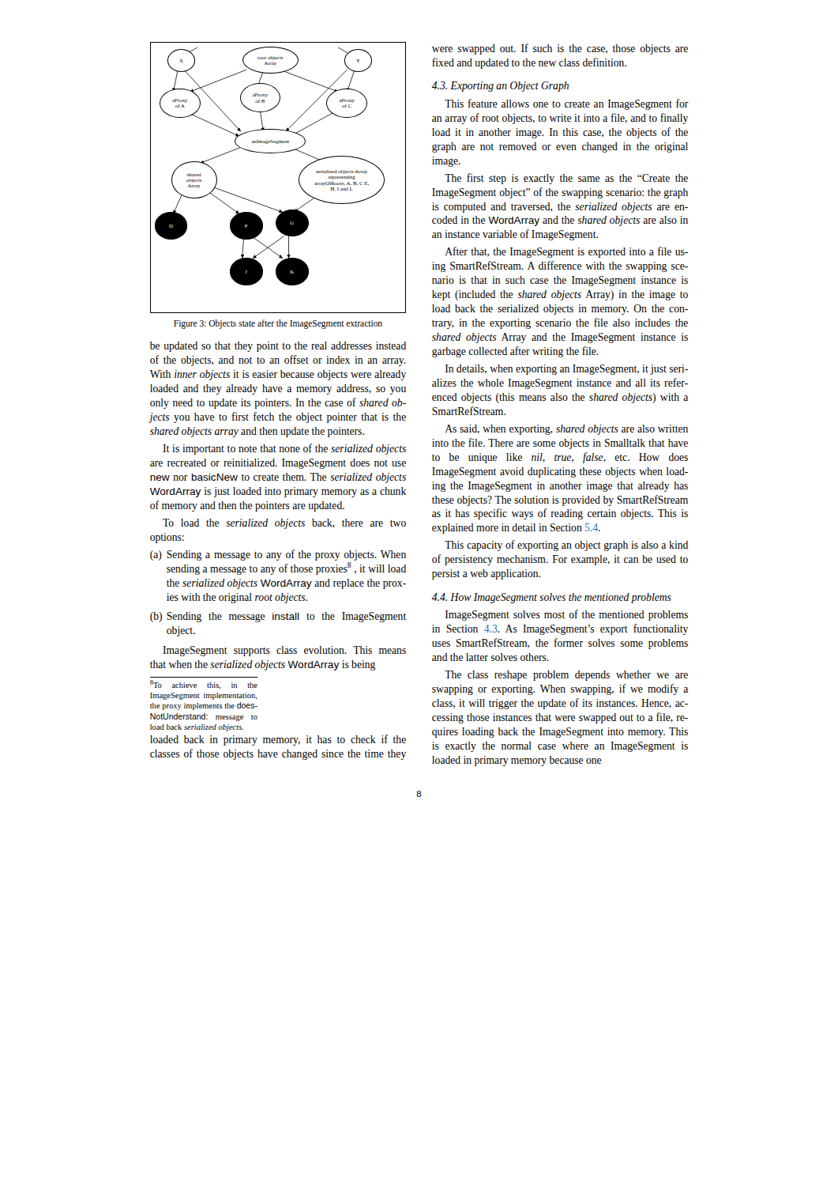X
root objects
Array
Y
aProxy
of A
aProxy
of B
aProxy
of C
anImageSegment
shared
objects
Array
serialized objects Array
representing
arrayOfRoots, A, B, C E,
H, I and L
D
F
G
J
K
Figure 3: Objects state after the ImageSegment extraction
be updated so that they point to the real addresses instead of the objects, and not to an offset or index in an array. With inner objects it is easier because objects were already loaded and they already have a memory address, so you only need to update its pointers. In the case of shared objects you have to first fetch the object pointer that is the shared objects array and then update the pointers.
It is important to note that none of the serialized objects are recreated or reinitialized. ImageSegment does not use new nor basicNew to create them. The serialized objects WordArray is just loaded into primary memory as a chunk of memory and then the pointers are updated.
To load the serialized objects back, there are two options:
Sending a message to any of the proxy objects. When sending a message to any of those proxies8 , it will load the serialized objects WordArray and replace the proxies with the original root objects.
Sending the message install to the ImageSegment object.
ImageSegment supports class evolution. This means that when the serialized objects WordArray is being
8To achieve this, in the ImageSegment implementation, the proxy implements the doesNotUnderstand: message to load back serialized objects.
loaded back in primary memory, it has to check if the classes of those objects have changed since the time they were swapped out. If such is the case, those objects are fixed and updated to the new class definition.
4.3. Exporting an Object Graph
This feature allows one to create an ImageSegment for an array of root objects, to write it into a file, and to finally load it in another image. In this case, the objects of the graph are not removed or even changed in the original image.
The first step is exactly the same as the “Create the ImageSegment object” of the swapping scenario: the graph is computed and traversed, the serialized objects are encoded in the WordArray and the shared objects are also in an instance variable of ImageSegment.
After that, the ImageSegment is exported into a file using SmartRefStream. A difference with the swapping scenario is that in such case the ImageSegment instance is kept (included the shared objects Array) in the image to load back the serialized objects in memory. On the contrary, in the exporting scenario the file also includes the shared objects Array and the ImageSegment instance is garbage collected after writing the file.
In details, when exporting an ImageSegment, it just serializes the whole ImageSegment instance and all its referenced objects (this means also the shared objects) with a SmartRefStream.
As said, when exporting, shared objects are also written into the file. There are some objects in Smalltalk that have to be unique like nil, true, false, etc. How does ImageSegment avoid duplicating these objects when loading the ImageSegment in another image that already has these objects? The solution is provided by SmartRefStream as it has specific ways of reading certain objects. This is explained more in detail in Section 5.4.
This capacity of exporting an object graph is also a kind of persistency mechanism. For example, it can be used to persist a web application.
4.4. How ImageSegment solves the mentioned problems
ImageSegment solves most of the mentioned problems in Section 4.3. As ImageSegment’s export functionality uses SmartRefStream, the former solves some problems and the latter solves others.
The class reshape problem depends whether we are swapping or exporting. When swapping, if we modify a class, it will trigger the update of its instances. Hence, accessing those instances that were swapped out to a file, requires loading back the ImageSegment into memory. This is exactly the normal case where an ImageSegment is loaded in primary memory because one
8